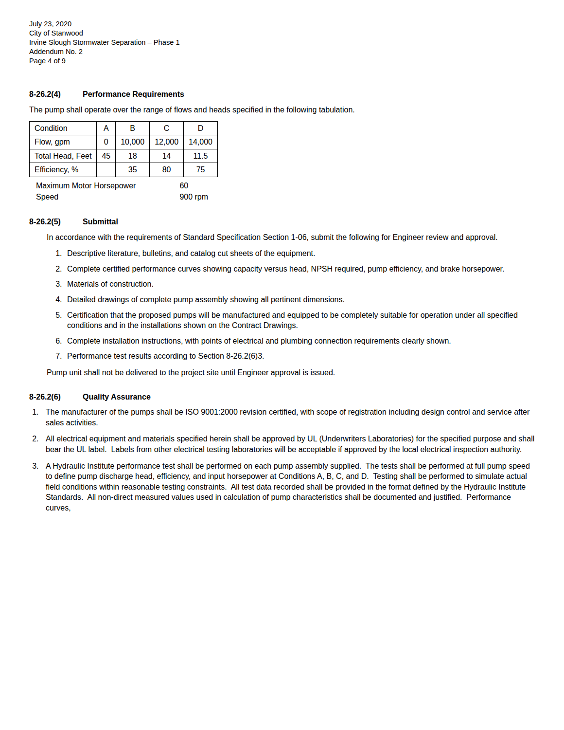July 23, 2020
City of Stanwood
Irvine Slough Stormwater Separation – Phase 1
Addendum No. 2
Page 4 of 9
8-26.2(4) Performance Requirements
The pump shall operate over the range of flows and heads specified in the following tabulation.
| Condition | A | B | C | D |
| Flow, gpm | 0 | 10,000 | 12,000 | 14,000 |
| Total Head, Feet | 45 | 18 | 14 | 11.5 |
| Efficiency, % | | 35 | 80 | 75 |
| Maximum Motor Horsepower | 60 |
| Speed | 900 rpm |
8-26.2(5) Submittal
In accordance with the requirements of Standard Specification Section 1-06, submit the following for Engineer review and approval.
Descriptive literature, bulletins, and catalog cut sheets of the equipment.
Complete certified performance curves showing capacity versus head, NPSH required, pump efficiency, and brake horsepower.
Materials of construction.
Detailed drawings of complete pump assembly showing all pertinent dimensions.
Certification that the proposed pumps will be manufactured and equipped to be completely suitable for operation under all specified conditions and in the installations shown on the Contract Drawings.
Complete installation instructions, with points of electrical and plumbing connection requirements clearly shown.
Performance test results according to Section 8-26.2(6)3.
Pump unit shall not be delivered to the project site until Engineer approval is issued.
8-26.2(6) Quality Assurance
The manufacturer of the pumps shall be ISO 9001:2000 revision certified, with scope of registration including design control and service after sales activities.
All electrical equipment and materials specified herein shall be approved by UL (Underwriters Laboratories) for the specified purpose and shall bear the UL label. Labels from other electrical testing laboratories will be acceptable if approved by the local electrical inspection authority.
A Hydraulic Institute performance test shall be performed on each pump assembly supplied. The tests shall be performed at full pump speed to define pump discharge head, efficiency, and input horsepower at Conditions A, B, C, and D. Testing shall be performed to simulate actual field conditions within reasonable testing constraints. All test data recorded shall be provided in the format defined by the Hydraulic Institute Standards. All non-direct measured values used in calculation of pump characteristics shall be documented and justified. Performance curves,